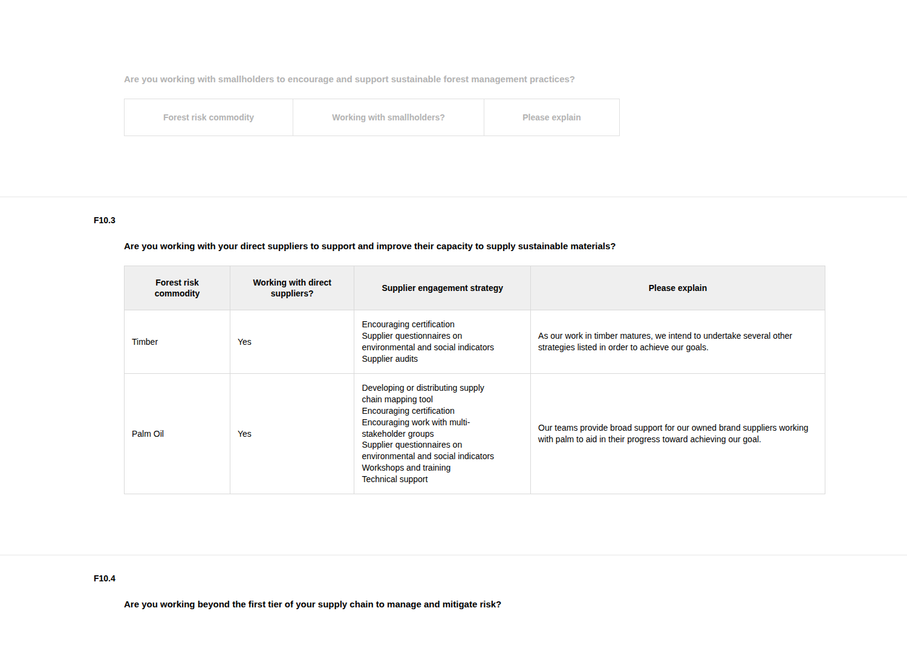Are you working with smallholders to encourage and support sustainable forest management practices?
| Forest risk commodity | Working with smallholders? | Please explain |
| --- | --- | --- |
F10.3
Are you working with your direct suppliers to support and improve their capacity to supply sustainable materials?
| Forest risk commodity | Working with direct suppliers? | Supplier engagement strategy | Please explain |
| --- | --- | --- | --- |
| Timber | Yes | Encouraging certification Supplier questionnaires on environmental and social indicators Supplier audits | As our work in timber matures, we intend to undertake several other strategies listed in order to achieve our goals. |
| Palm Oil | Yes | Developing or distributing supply chain mapping tool Encouraging certification Encouraging work with multi- stakeholder groups Supplier questionnaires on environmental and social indicators Workshops and training Technical support | Our teams provide broad support for our owned brand suppliers working with palm to aid in their progress toward achieving our goal. |
F10.4
Are you working beyond the first tier of your supply chain to manage and mitigate risk?